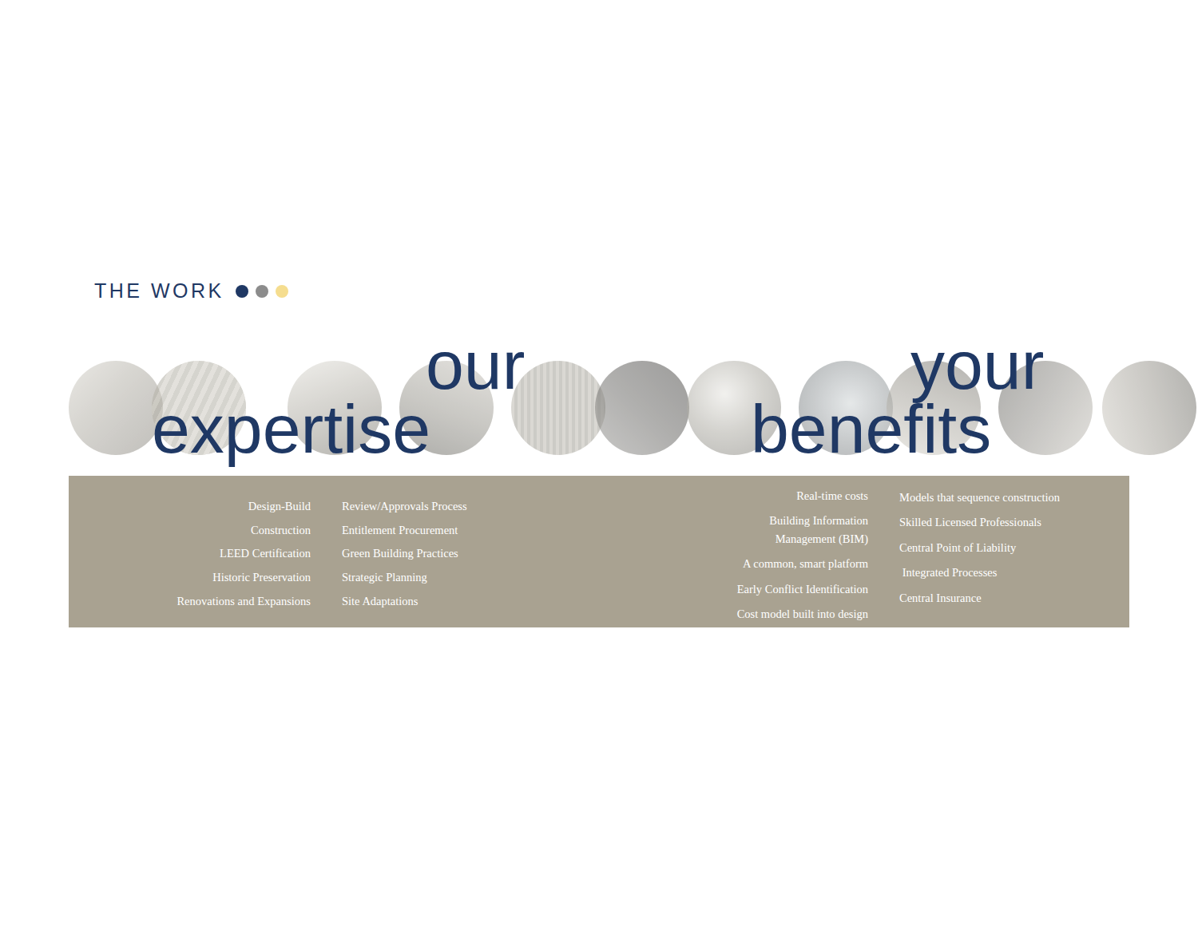THE WORK
our expertise your benefits
Design-Build
Construction
LEED Certification
Historic Preservation
Renovations and Expansions
Review/Approvals Process
Entitlement Procurement
Green Building Practices
Strategic Planning
Site Adaptations
Real-time costs
Building Information
Management (BIM)
A common, smart platform
Early Conflict Identification
Cost model built into design
Models that sequence construction
Skilled Licensed Professionals
Central Point of Liability
Integrated Processes
Central Insurance